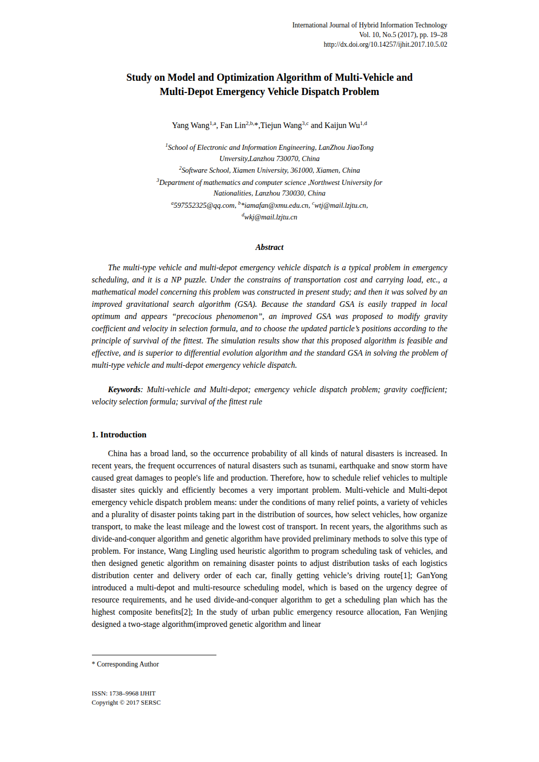International Journal of Hybrid Information Technology
Vol. 10, No.5 (2017), pp. 19–28
http://dx.doi.org/10.14257/ijhit.2017.10.5.02
Study on Model and Optimization Algorithm of Multi-Vehicle and
Multi-Depot Emergency Vehicle Dispatch Problem
Yang Wang1,a, Fan Lin2,b,*,Tiejun Wang3,c and Kaijun Wu1,d
1School of Electronic and Information Engineering, LanZhou JiaoTong
Unversity,Lanzhou 730070, China
2Software School, Xiamen University, 361000, Xiamen, China
3Department of mathematics and computer science ,Northwest University for
Nationalities, Lanzhou 730030, China
a597552325@qq.com, b*iamafan@xmu.edu.cn, cwtj@mail.lzjtu.cn,
dwkj@mail.lzjtu.cn
Abstract
The multi-type vehicle and multi-depot emergency vehicle dispatch is a typical problem in emergency scheduling, and it is a NP puzzle. Under the constrains of transportation cost and carrying load, etc., a mathematical model concerning this problem was constructed in present study; and then it was solved by an improved gravitational search algorithm (GSA). Because the standard GSA is easily trapped in local optimum and appears “precocious phenomenon”, an improved GSA was proposed to modify gravity coefficient and velocity in selection formula, and to choose the updated particle’s positions according to the principle of survival of the fittest. The simulation results show that this proposed algorithm is feasible and effective, and is superior to differential evolution algorithm and the standard GSA in solving the problem of multi-type vehicle and multi-depot emergency vehicle dispatch.
Keywords: Multi-vehicle and Multi-depot; emergency vehicle dispatch problem; gravity coefficient; velocity selection formula; survival of the fittest rule
1. Introduction
China has a broad land, so the occurrence probability of all kinds of natural disasters is increased. In recent years, the frequent occurrences of natural disasters such as tsunami, earthquake and snow storm have caused great damages to people's life and production. Therefore, how to schedule relief vehicles to multiple disaster sites quickly and efficiently becomes a very important problem. Multi-vehicle and Multi-depot emergency vehicle dispatch problem means: under the conditions of many relief points, a variety of vehicles and a plurality of disaster points taking part in the distribution of sources, how select vehicles, how organize transport, to make the least mileage and the lowest cost of transport. In recent years, the algorithms such as divide-and-conquer algorithm and genetic algorithm have provided preliminary methods to solve this type of problem. For instance, Wang Lingling used heuristic algorithm to program scheduling task of vehicles, and then designed genetic algorithm on remaining disaster points to adjust distribution tasks of each logistics distribution center and delivery order of each car, finally getting vehicle’s driving route[1]; GanYong introduced a multi-depot and multi-resource scheduling model, which is based on the urgency degree of resource requirements, and he used divide-and-conquer algorithm to get a scheduling plan which has the highest composite benefits[2]; In the study of urban public emergency resource allocation, Fan Wenjing designed a two-stage algorithm(improved genetic algorithm and linear
* Corresponding Author
ISSN: 1738–9968 IJHIT
Copyright © 2017 SERSC